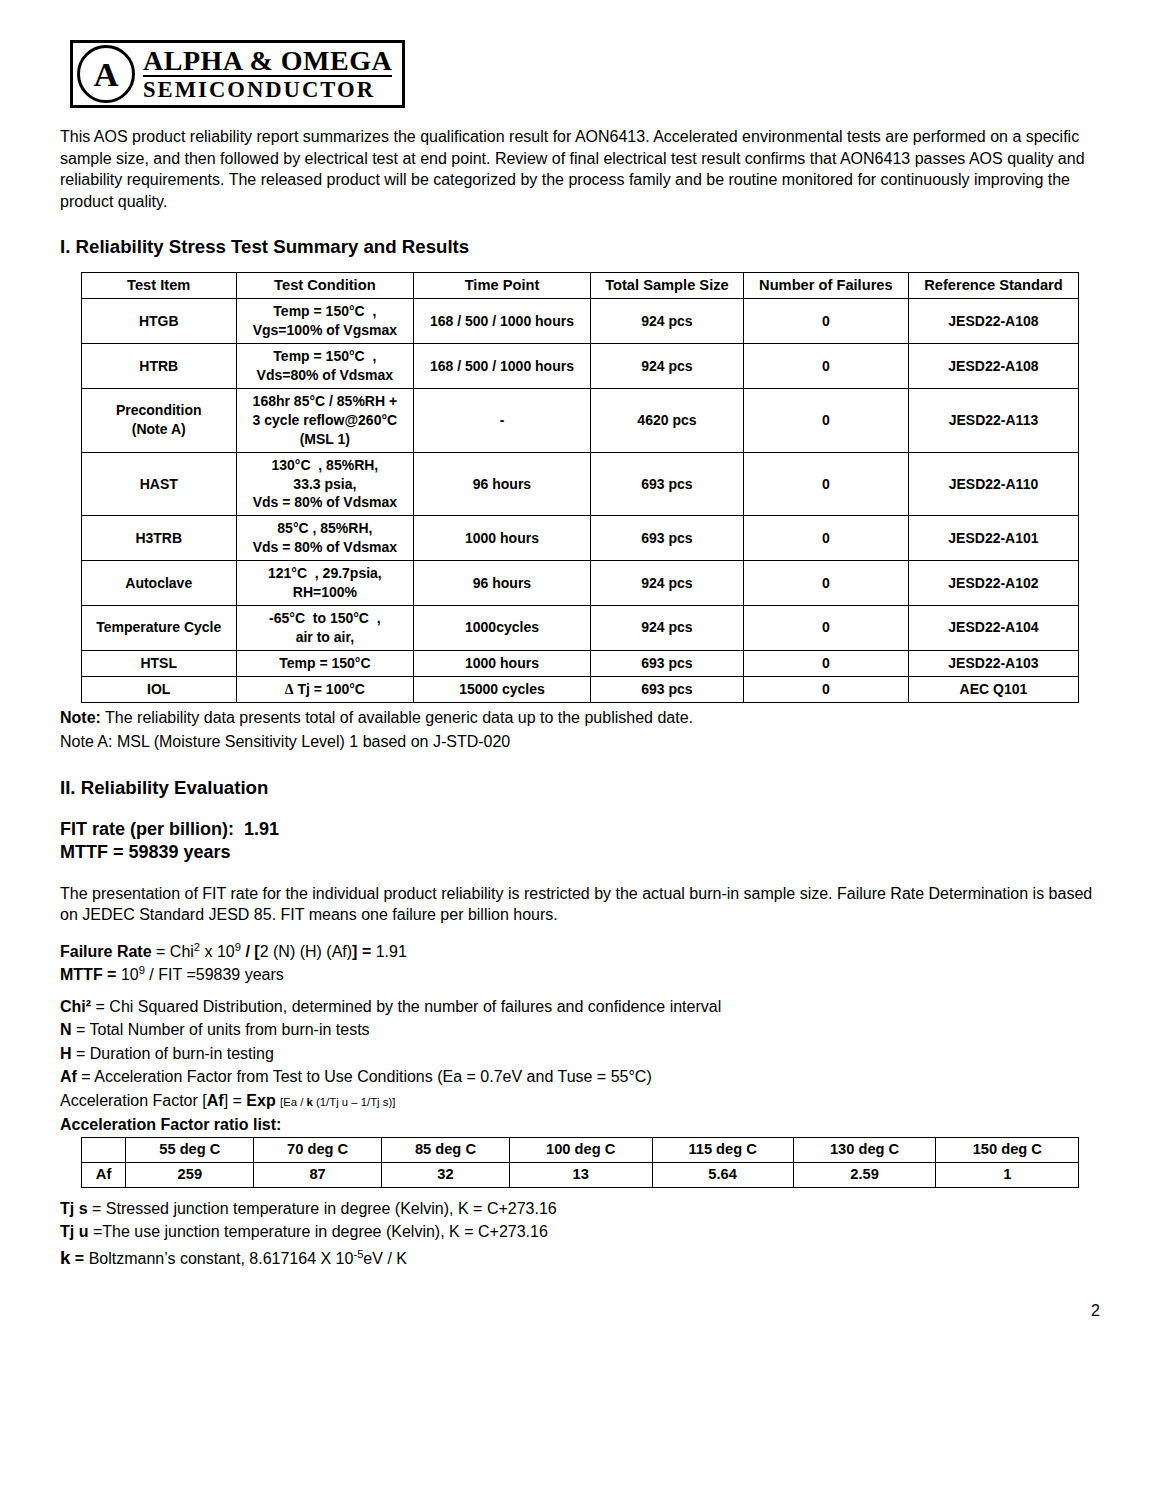A
ALPHA & OMEGA
SEMICONDUCTOR
This AOS product reliability report summarizes the qualification result for AON6413. Accelerated environmental tests are performed on a specific sample size, and then followed by electrical test at end point. Review of final electrical test result confirms that AON6413 passes AOS quality and reliability requirements. The released product will be categorized by the process family and be routine monitored for continuously improving the product quality.
I. Reliability Stress Test Summary and Results
| Test Item | Test Condition | Time Point | Total Sample Size | Number of Failures | Reference Standard |
| --- | --- | --- | --- | --- | --- |
| HTGB | Temp = 150°C , Vgs=100% of Vgsmax | 168 / 500 / 1000 hours | 924 pcs | 0 | JESD22-A108 |
| HTRB | Temp = 150°C , Vds=80% of Vdsmax | 168 / 500 / 1000 hours | 924 pcs | 0 | JESD22-A108 |
| Precondition (Note A) | 168hr 85°C / 85%RH + 3 cycle reflow@260°C (MSL 1) | - | 4620 pcs | 0 | JESD22-A113 |
| HAST | 130°C , 85%RH, 33.3 psia, Vds = 80% of Vdsmax | 96 hours | 693 pcs | 0 | JESD22-A110 |
| H3TRB | 85°C , 85%RH, Vds = 80% of Vdsmax | 1000 hours | 693 pcs | 0 | JESD22-A101 |
| Autoclave | 121°C , 29.7psia, RH=100% | 96 hours | 924 pcs | 0 | JESD22-A102 |
| Temperature Cycle | -65°C to 150°C , air to air, | 1000cycles | 924 pcs | 0 | JESD22-A104 |
| HTSL | Temp = 150°C | 1000 hours | 693 pcs | 0 | JESD22-A103 |
| IOL | Δ Tj = 100°C | 15000 cycles | 693 pcs | 0 | AEC Q101 |
Note: The reliability data presents total of available generic data up to the published date.
Note A: MSL (Moisture Sensitivity Level) 1 based on J-STD-020
II. Reliability Evaluation
FIT rate (per billion): 1.91
MTTF = 59839 years
The presentation of FIT rate for the individual product reliability is restricted by the actual burn-in sample size. Failure Rate Determination is based on JEDEC Standard JESD 85. FIT means one failure per billion hours.
Failure Rate = Chi2 x 109 / [2 (N) (H) (Af)] = 1.91
MTTF = 109 / FIT =59839 years
Chi² = Chi Squared Distribution, determined by the number of failures and confidence interval
N = Total Number of units from burn-in tests
H = Duration of burn-in testing
Af = Acceleration Factor from Test to Use Conditions (Ea = 0.7eV and Tuse = 55°C)
Acceleration Factor [Af] = Exp [Ea / k (1/Tj u – 1/Tj s)]
Acceleration Factor ratio list:
| | 55 deg C | 70 deg C | 85 deg C | 100 deg C | 115 deg C | 130 deg C | 150 deg C |
| --- | --- | --- | --- | --- | --- | --- | --- |
| Af | 259 | 87 | 32 | 13 | 5.64 | 2.59 | 1 |
Tj s = Stressed junction temperature in degree (Kelvin), K = C+273.16
Tj u =The use junction temperature in degree (Kelvin), K = C+273.16
k = Boltzmann’s constant, 8.617164 X 10-5eV / K
2